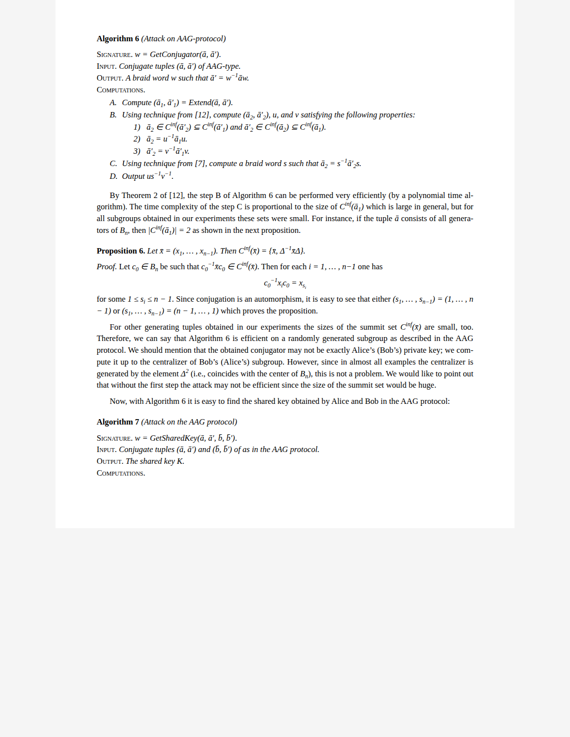Algorithm 6 (Attack on AAG-protocol)
Signature. w = GetConjugator(ā, ā′).
Input. Conjugate tuples (ā, ā′) of AAG-type.
Output. A braid word w such that ā′ = w−1āw.
Computations.
A. Compute (ā1, ā′1) = Extend(ā, ā′).
B. Using technique from [12], compute (ā2, ā′2), u, and v satisfying the following properties:
1) ā2 ∈ Cinf(ā′2) ⊆ Cinf(ā′1) and ā′2 ∈ Cinf(ā2) ⊆ Cinf(ā1).
2) ā2 = u−1ā1u.
3) ā′2 = v−1ā′1v.
C. Using technique from [7], compute a braid word s such that ā2 = s−1ā′2s.
D. Output us−1v−1.
By Theorem 2 of [12], the step B of Algorithm 6 can be performed very efficiently (by a polynomial time algorithm). The time complexity of the step C is proportional to the size of Cinf(ā1) which is large in general, but for all subgroups obtained in our experiments these sets were small. For instance, if the tuple ā consists of all generators of Bn, then |Cinf(ā1)| = 2 as shown in the next proposition.
Proposition 6. Let x̄ = (x1, … , xn−1). Then Cinf(x̄) = {x̄, Δ−1x̄Δ}.
Proof. Let c0 ∈ Bn be such that c0−1x̄c0 ∈ Cinf(x̄). Then for each i = 1, … , n−1 one has
c0−1xic0 = xsi
for some 1 ≤ si ≤ n − 1. Since conjugation is an automorphism, it is easy to see that either (s1, … , sn−1) = (1, … , n − 1) or (s1, … , sn−1) = (n − 1, … , 1) which proves the proposition.
For other generating tuples obtained in our experiments the sizes of the summit set Cinf(x̄) are small, too. Therefore, we can say that Algorithm 6 is efficient on a randomly generated subgroup as described in the AAG protocol. We should mention that the obtained conjugator may not be exactly Alice’s (Bob’s) private key; we compute it up to the centralizer of Bob’s (Alice’s) subgroup. However, since in almost all examples the centralizer is generated by the element Δ2 (i.e., coincides with the center of Bn), this is not a problem. We would like to point out that without the first step the attack may not be efficient since the size of the summit set would be huge.
Now, with Algorithm 6 it is easy to find the shared key obtained by Alice and Bob in the AAG protocol:
Algorithm 7 (Attack on the AAG protocol)
Signature. w = GetSharedKey(ā, ā′, b̄, b̄′).
Input. Conjugate tuples (ā, ā′) and (b̄, b̄′) of as in the AAG protocol.
Output. The shared key K.
Computations.